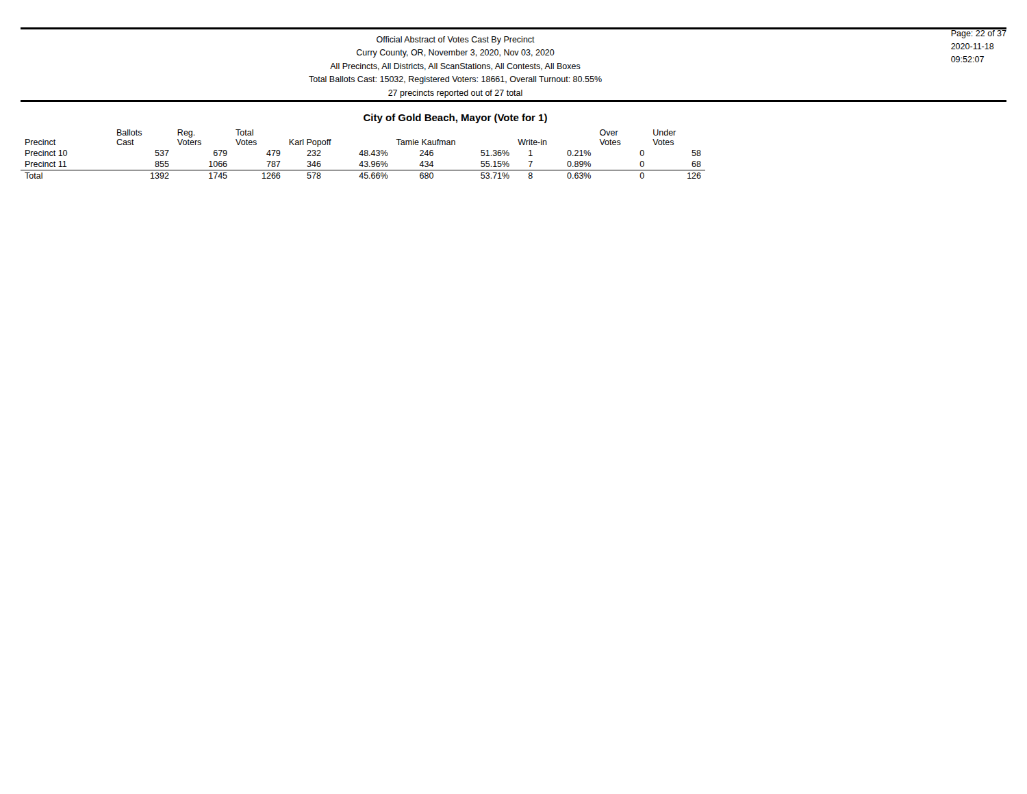Page: 22 of 37
2020-11-18
09:52:07
Official Abstract of Votes Cast By Precinct
Curry County, OR, November 3, 2020, Nov 03, 2020
All Precincts, All Districts, All ScanStations, All Contests, All Boxes
Total Ballots Cast: 15032, Registered Voters: 18661, Overall Turnout: 80.55%
27 precincts reported out of 27 total
City of Gold Beach, Mayor (Vote for 1)
| Precinct | Ballots Cast | Reg. Voters | Total Votes | Karl Popoff | Tamie Kaufman | Write-in | Over Votes | Under Votes |
| --- | --- | --- | --- | --- | --- | --- | --- | --- |
| Precinct 10 | 537 | 679 | 479 | 232 | 48.43% | 246 | 51.36% | 1 | 0.21% | 0 | 58 |
| Precinct 11 | 855 | 1066 | 787 | 346 | 43.96% | 434 | 55.15% | 7 | 0.89% | 0 | 68 |
| Total | 1392 | 1745 | 1266 | 578 | 45.66% | 680 | 53.71% | 8 | 0.63% | 0 | 126 |